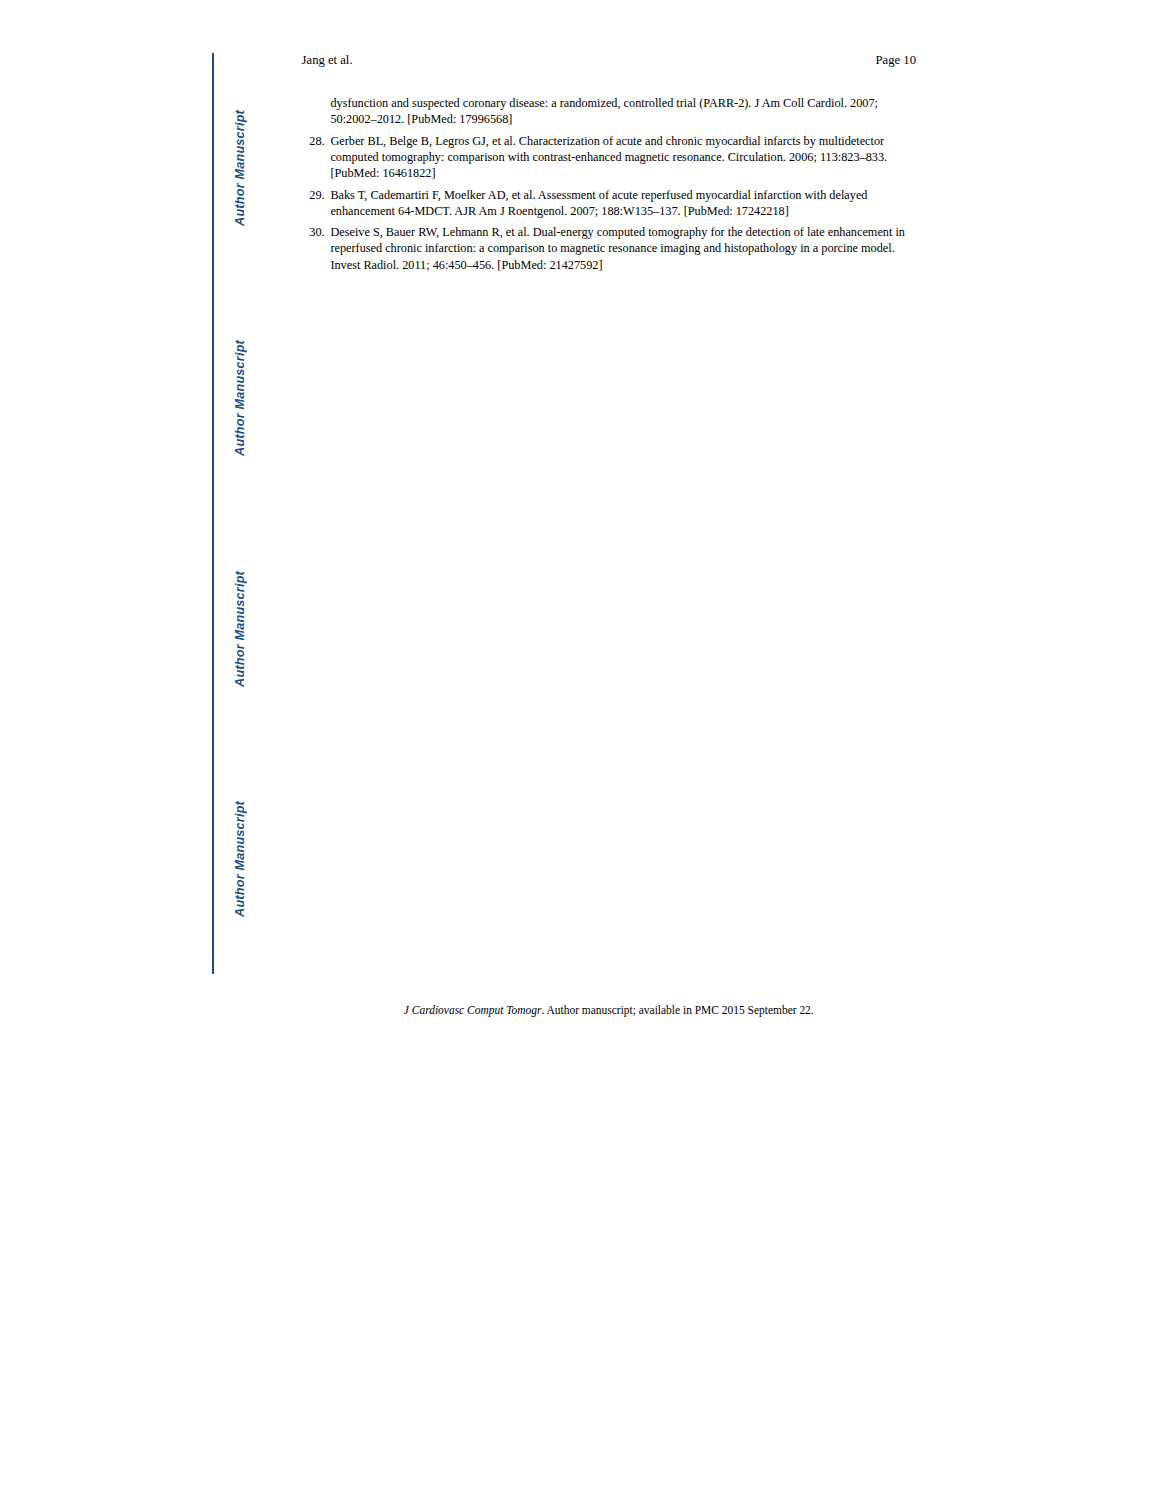Author Manuscript
Author Manuscript
Author Manuscript
Author Manuscript
Jang et al. Page 10
dysfunction and suspected coronary disease: a randomized, controlled trial (PARR-2). J Am Coll Cardiol. 2007; 50:2002–2012. [PubMed: 17996568]
28. Gerber BL, Belge B, Legros GJ, et al. Characterization of acute and chronic myocardial infarcts by multidetector computed tomography: comparison with contrast-enhanced magnetic resonance. Circulation. 2006; 113:823–833. [PubMed: 16461822]
29. Baks T, Cademartiri F, Moelker AD, et al. Assessment of acute reperfused myocardial infarction with delayed enhancement 64-MDCT. AJR Am J Roentgenol. 2007; 188:W135–137. [PubMed: 17242218]
30. Deseive S, Bauer RW, Lehmann R, et al. Dual-energy computed tomography for the detection of late enhancement in reperfused chronic infarction: a comparison to magnetic resonance imaging and histopathology in a porcine model. Invest Radiol. 2011; 46:450–456. [PubMed: 21427592]
J Cardiovasc Comput Tomogr. Author manuscript; available in PMC 2015 September 22.